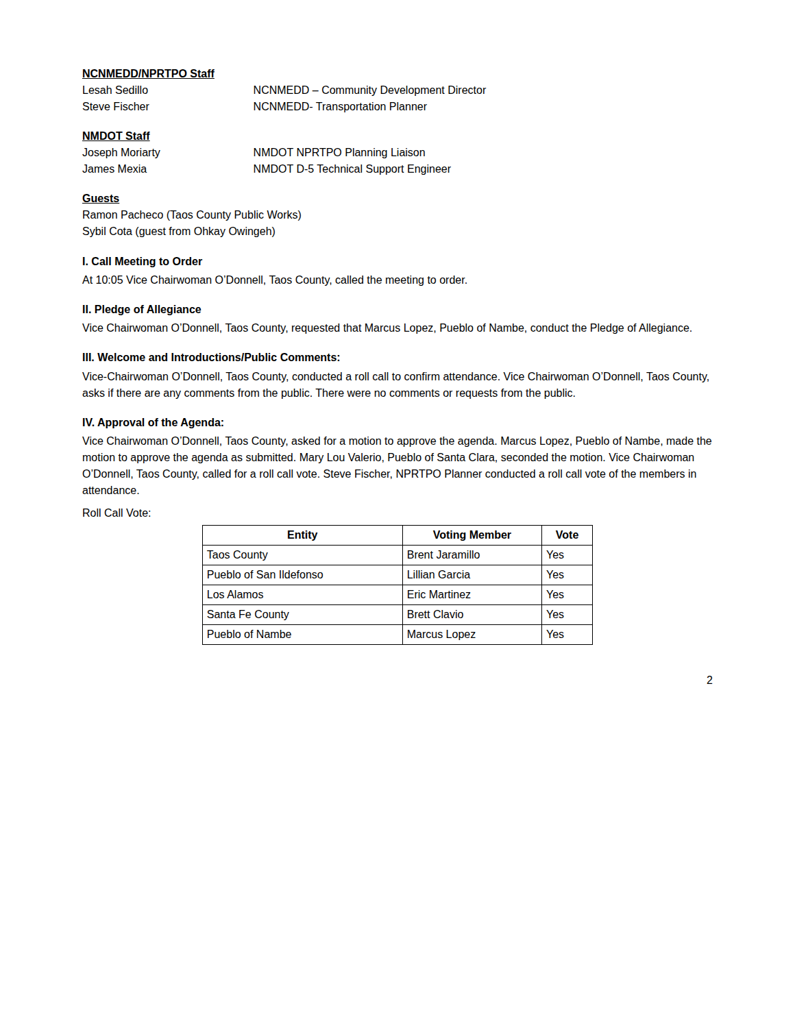NCNMEDD/NPRTPO Staff
| Lesah Sedillo | NCNMEDD – Community Development Director |
| Steve Fischer | NCNMEDD- Transportation Planner |
NMDOT Staff
| Joseph Moriarty | NMDOT NPRTPO Planning Liaison |
| James Mexia | NMDOT D-5 Technical Support Engineer |
Guests
Ramon Pacheco (Taos County Public Works)
Sybil Cota (guest from Ohkay Owingeh)
I. Call Meeting to Order
At 10:05 Vice Chairwoman O’Donnell, Taos County, called the meeting to order.
II. Pledge of Allegiance
Vice Chairwoman O’Donnell, Taos County, requested that Marcus Lopez, Pueblo of Nambe, conduct the Pledge of Allegiance.
III. Welcome and Introductions/Public Comments:
Vice-Chairwoman O’Donnell, Taos County, conducted a roll call to confirm attendance. Vice Chairwoman O’Donnell, Taos County, asks if there are any comments from the public. There were no comments or requests from the public.
IV. Approval of the Agenda:
Vice Chairwoman O’Donnell, Taos County, asked for a motion to approve the agenda. Marcus Lopez, Pueblo of Nambe, made the motion to approve the agenda as submitted. Mary Lou Valerio, Pueblo of Santa Clara, seconded the motion. Vice Chairwoman O’Donnell, Taos County, called for a roll call vote. Steve Fischer, NPRTPO Planner conducted a roll call vote of the members in attendance.
Roll Call Vote:
| Entity | Voting Member | Vote |
| --- | --- | --- |
| Taos County | Brent Jaramillo | Yes |
| Pueblo of San Ildefonso | Lillian Garcia | Yes |
| Los Alamos | Eric Martinez | Yes |
| Santa Fe County | Brett Clavio | Yes |
| Pueblo of Nambe | Marcus Lopez | Yes |
2